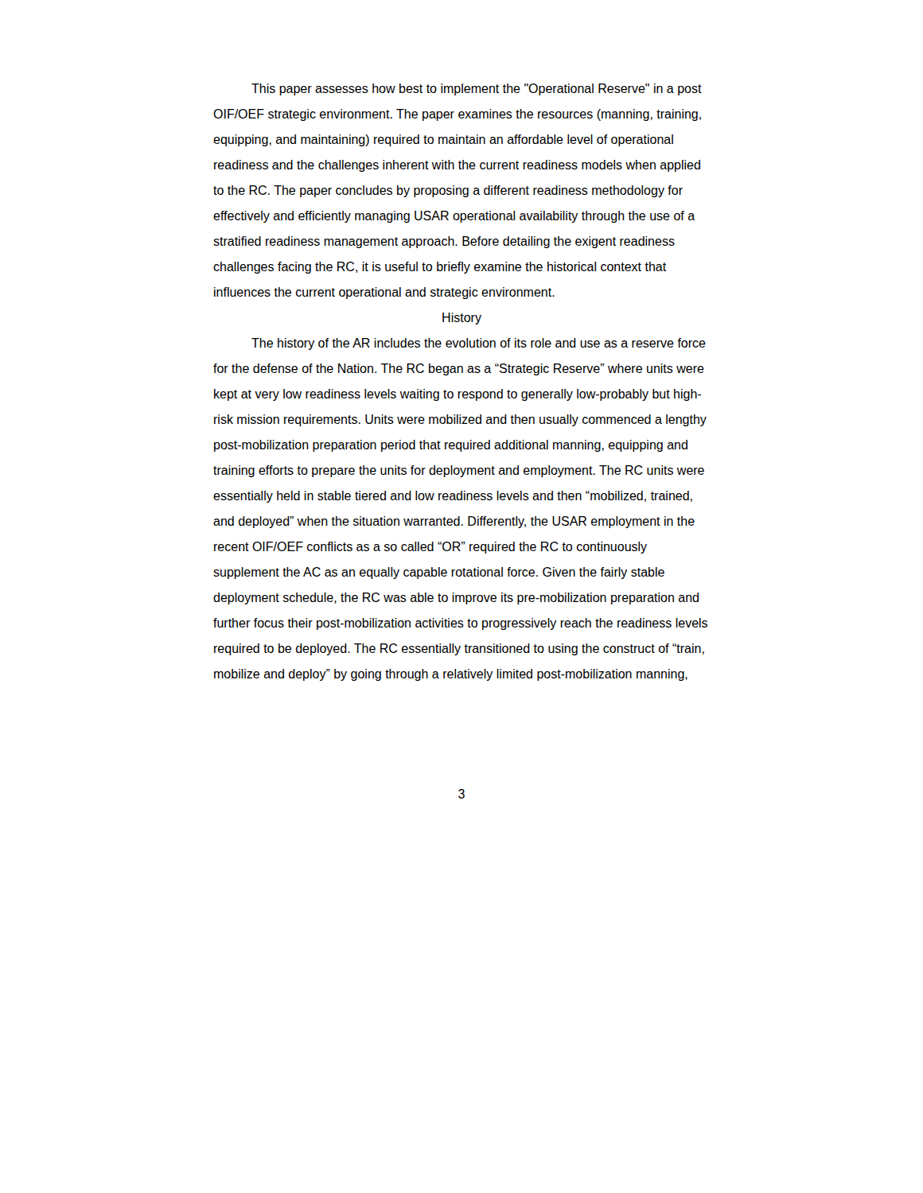This paper assesses how best to implement the "Operational Reserve" in a post OIF/OEF strategic environment. The paper examines the resources (manning, training, equipping, and maintaining) required to maintain an affordable level of operational readiness and the challenges inherent with the current readiness models when applied to the RC. The paper concludes by proposing a different readiness methodology for effectively and efficiently managing USAR operational availability through the use of a stratified readiness management approach. Before detailing the exigent readiness challenges facing the RC, it is useful to briefly examine the historical context that influences the current operational and strategic environment.
History
The history of the AR includes the evolution of its role and use as a reserve force for the defense of the Nation. The RC began as a “Strategic Reserve” where units were kept at very low readiness levels waiting to respond to generally low-probably but high-risk mission requirements. Units were mobilized and then usually commenced a lengthy post-mobilization preparation period that required additional manning, equipping and training efforts to prepare the units for deployment and employment. The RC units were essentially held in stable tiered and low readiness levels and then “mobilized, trained, and deployed” when the situation warranted. Differently, the USAR employment in the recent OIF/OEF conflicts as a so called “OR” required the RC to continuously supplement the AC as an equally capable rotational force. Given the fairly stable deployment schedule, the RC was able to improve its pre-mobilization preparation and further focus their post-mobilization activities to progressively reach the readiness levels required to be deployed. The RC essentially transitioned to using the construct of “train, mobilize and deploy” by going through a relatively limited post-mobilization manning,
3